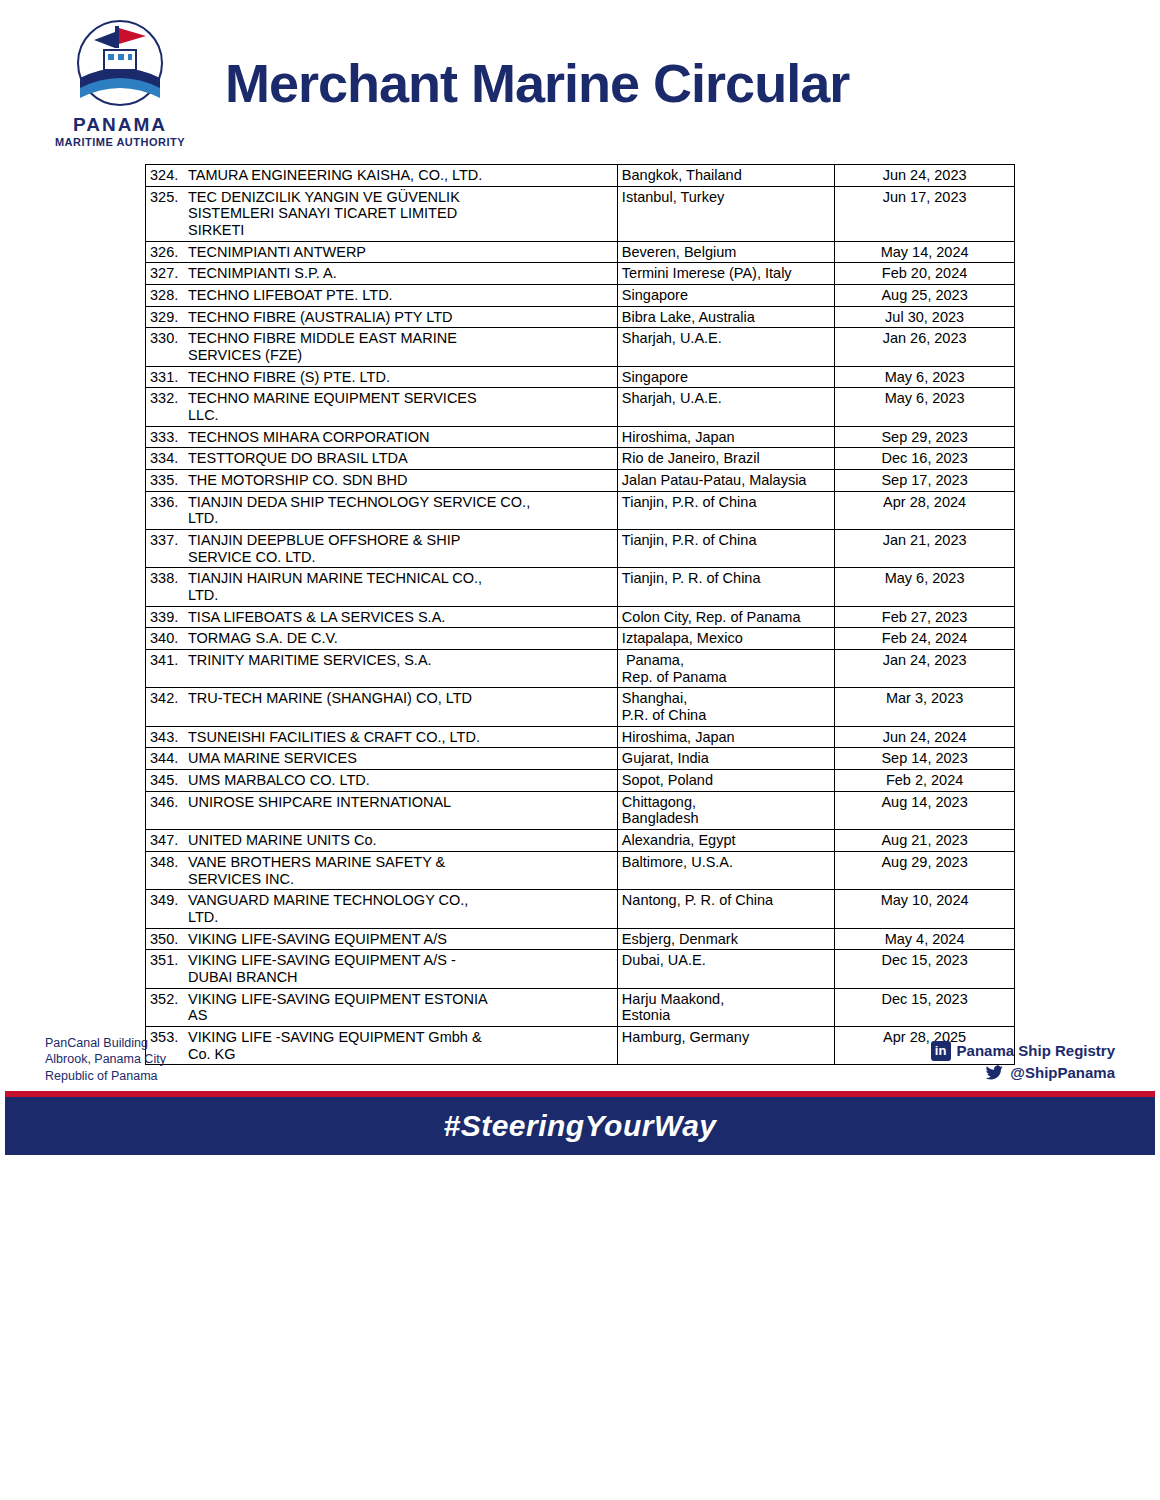PANAMA MARITIME AUTHORITY
Merchant Marine Circular
| 324. TAMURA ENGINEERING KAISHA, CO., LTD. | Bangkok, Thailand | Jun 24, 2023 |
| 325. TEC DENIZCILIK YANGIN VE GÜVENLIK SISTEMLERI SANAYI TICARET LIMITED SIRKETI | Istanbul, Turkey | Jun 17, 2023 |
| 326. TECNIMPIANTI ANTWERP | Beveren, Belgium | May 14, 2024 |
| 327. TECNIMPIANTI S.P. A. | Termini Imerese (PA), Italy | Feb 20, 2024 |
| 328. TECHNO LIFEBOAT PTE. LTD. | Singapore | Aug 25, 2023 |
| 329. TECHNO FIBRE (AUSTRALIA) PTY LTD | Bibra Lake, Australia | Jul 30, 2023 |
| 330. TECHNO FIBRE MIDDLE EAST MARINE SERVICES (FZE) | Sharjah, U.A.E. | Jan 26, 2023 |
| 331. TECHNO FIBRE (S) PTE. LTD. | Singapore | May 6, 2023 |
| 332. TECHNO MARINE EQUIPMENT SERVICES LLC. | Sharjah, U.A.E. | May 6, 2023 |
| 333. TECHNOS MIHARA CORPORATION | Hiroshima, Japan | Sep 29, 2023 |
| 334. TESTTORQUE DO BRASIL LTDA | Rio de Janeiro, Brazil | Dec 16, 2023 |
| 335. THE MOTORSHIP CO. SDN BHD | Jalan Patau-Patau, Malaysia | Sep 17, 2023 |
| 336. TIANJIN DEDA SHIP TECHNOLOGY SERVICE CO., LTD. | Tianjin, P.R. of China | Apr 28, 2024 |
| 337. TIANJIN DEEPBLUE OFFSHORE & SHIP SERVICE CO. LTD. | Tianjin, P.R. of China | Jan 21, 2023 |
| 338. TIANJIN HAIRUN MARINE TECHNICAL CO., LTD. | Tianjin, P. R. of China | May 6, 2023 |
| 339. TISA LIFEBOATS & LA SERVICES S.A. | Colon City, Rep. of Panama | Feb 27, 2023 |
| 340. TORMAG S.A. DE C.V. | Iztapalapa, Mexico | Feb 24, 2024 |
| 341. TRINITY MARITIME SERVICES, S.A. | Panama, Rep. of Panama | Jan 24, 2023 |
| 342. TRU-TECH MARINE (SHANGHAI) CO, LTD | Shanghai, P.R. of China | Mar 3, 2023 |
| 343. TSUNEISHI FACILITIES & CRAFT CO., LTD. | Hiroshima, Japan | Jun 24, 2024 |
| 344. UMA MARINE SERVICES | Gujarat, India | Sep 14, 2023 |
| 345. UMS MARBALCO CO. LTD. | Sopot, Poland | Feb 2, 2024 |
| 346. UNIROSE SHIPCARE INTERNATIONAL | Chittagong, Bangladesh | Aug 14, 2023 |
| 347. UNITED MARINE UNITS Co. | Alexandria, Egypt | Aug 21, 2023 |
| 348. VANE BROTHERS MARINE SAFETY & SERVICES INC. | Baltimore, U.S.A. | Aug 29, 2023 |
| 349. VANGUARD MARINE TECHNOLOGY CO., LTD. | Nantong, P. R. of China | May 10, 2024 |
| 350. VIKING LIFE-SAVING EQUIPMENT A/S | Esbjerg, Denmark | May 4, 2024 |
| 351. VIKING LIFE-SAVING EQUIPMENT A/S - DUBAI BRANCH | Dubai, UA.E. | Dec 15, 2023 |
| 352. VIKING LIFE-SAVING EQUIPMENT ESTONIA AS | Harju Maakond, Estonia | Dec 15, 2023 |
| 353. VIKING LIFE -SAVING EQUIPMENT Gmbh & Co. KG | Hamburg, Germany | Apr 28, 2025 |
PanCanal Building
Albrook, Panama City
Republic of Panama
in Panama Ship Registry
@ShipPanama
#SteeringYourWay